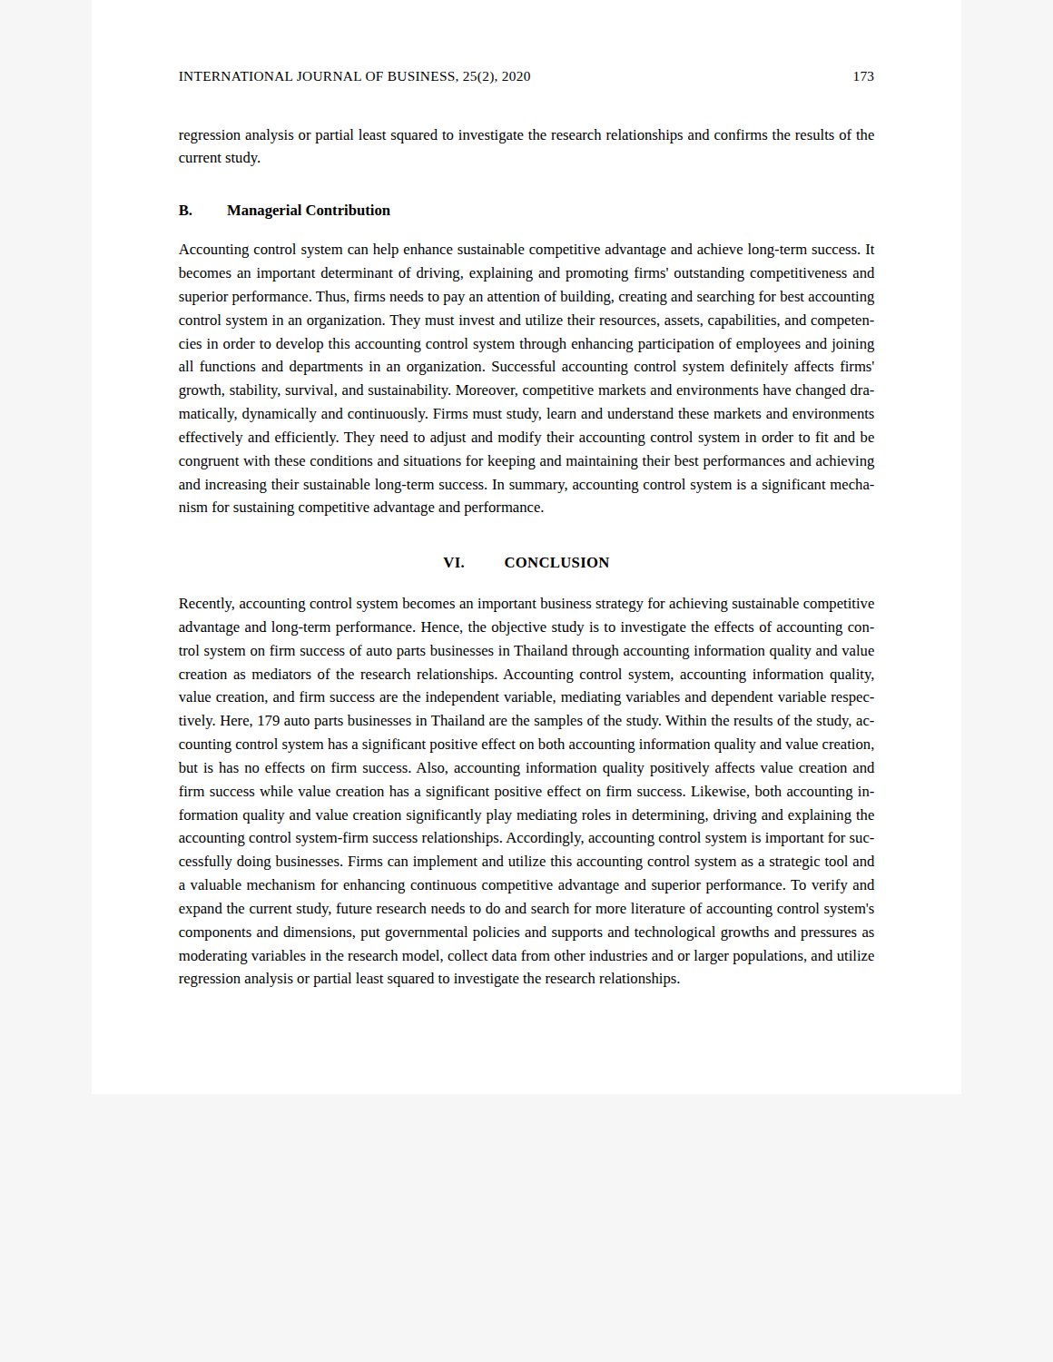International Journal of Business, 25(2), 2020 173
regression analysis or partial least squared to investigate the research relationships and confirms the results of the current study.
B. Managerial Contribution
Accounting control system can help enhance sustainable competitive advantage and achieve long-term success. It becomes an important determinant of driving, explaining and promoting firms' outstanding competitiveness and superior performance. Thus, firms needs to pay an attention of building, creating and searching for best accounting control system in an organization. They must invest and utilize their resources, assets, capabilities, and competencies in order to develop this accounting control system through enhancing participation of employees and joining all functions and departments in an organization. Successful accounting control system definitely affects firms' growth, stability, survival, and sustainability. Moreover, competitive markets and environments have changed dramatically, dynamically and continuously. Firms must study, learn and understand these markets and environments effectively and efficiently. They need to adjust and modify their accounting control system in order to fit and be congruent with these conditions and situations for keeping and maintaining their best performances and achieving and increasing their sustainable long-term success. In summary, accounting control system is a significant mechanism for sustaining competitive advantage and performance.
VI. CONCLUSION
Recently, accounting control system becomes an important business strategy for achieving sustainable competitive advantage and long-term performance. Hence, the objective study is to investigate the effects of accounting control system on firm success of auto parts businesses in Thailand through accounting information quality and value creation as mediators of the research relationships. Accounting control system, accounting information quality, value creation, and firm success are the independent variable, mediating variables and dependent variable respectively. Here, 179 auto parts businesses in Thailand are the samples of the study. Within the results of the study, accounting control system has a significant positive effect on both accounting information quality and value creation, but is has no effects on firm success. Also, accounting information quality positively affects value creation and firm success while value creation has a significant positive effect on firm success. Likewise, both accounting information quality and value creation significantly play mediating roles in determining, driving and explaining the accounting control system-firm success relationships. Accordingly, accounting control system is important for successfully doing businesses. Firms can implement and utilize this accounting control system as a strategic tool and a valuable mechanism for enhancing continuous competitive advantage and superior performance. To verify and expand the current study, future research needs to do and search for more literature of accounting control system's components and dimensions, put governmental policies and supports and technological growths and pressures as moderating variables in the research model, collect data from other industries and or larger populations, and utilize regression analysis or partial least squared to investigate the research relationships.